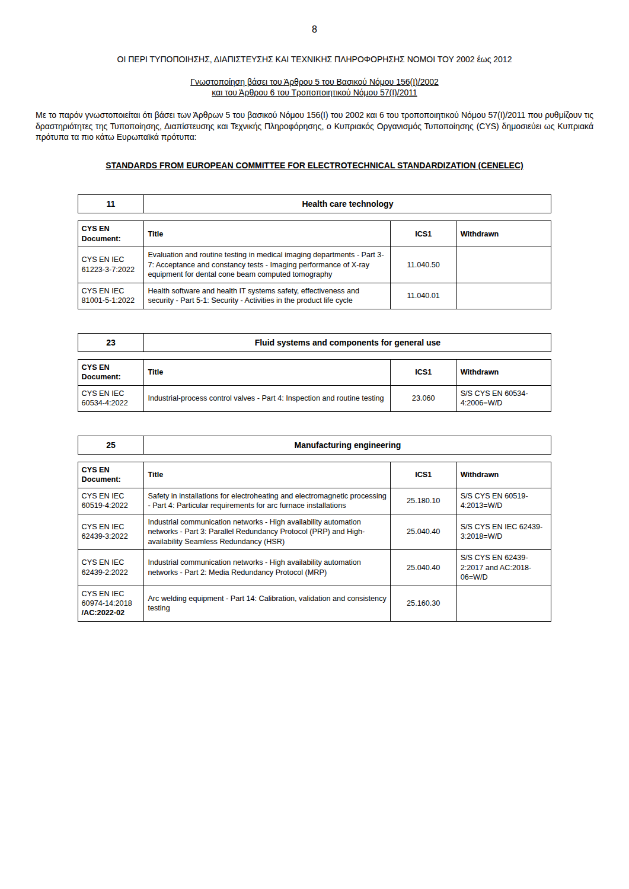8
ΟΙ ΠΕΡΙ ΤΥΠΟΠΟΙΗΣΗΣ, ΔΙΑΠΙΣΤΕΥΣΗΣ ΚΑΙ ΤΕΧΝΙΚΗΣ ΠΛΗΡΟΦΟΡΗΣΗΣ ΝΟΜΟΙ ΤΟΥ 2002 έως 2012
Γνωστοποίηση βάσει του Άρθρου 5 του Βασικού Νόμου 156(Ι)/2002
και του Άρθρου 6 του Τροποποιητικού Νόμου 57(Ι)/2011
Με το παρόν γνωστοποιείται ότι βάσει των Άρθρων 5 του βασικού Νόμου 156(Ι) του 2002 και 6 του τροποποιητικού Νόμου 57(Ι)/2011 που ρυθμίζουν τις δραστηριότητες της Τυποποίησης, Διαπίστευσης και Τεχνικής Πληροφόρησης, ο Κυπριακός Οργανισμός Τυποποίησης (CYS) δημοσιεύει ως Κυπριακά πρότυπα τα πιο κάτω Ευρωπαϊκά πρότυπα:
STANDARDS FROM EUROPEAN COMMITTEE FOR ELECTROTECHNICAL STANDARDIZATION (CENELEC)
| 11 | Health care technology |
| CYS EN Document: | Title | ICS1 | Withdrawn |
| --- | --- | --- | --- |
| CYS EN IEC 61223-3-7:2022 | Evaluation and routine testing in medical imaging departments - Part 3-7: Acceptance and constancy tests - Imaging performance of X-ray equipment for dental cone beam computed tomography | 11.040.50 | |
| CYS EN IEC 81001-5-1:2022 | Health software and health IT systems safety, effectiveness and security - Part 5-1: Security - Activities in the product life cycle | 11.040.01 | |
| 23 | Fluid systems and components for general use |
| CYS EN Document: | Title | ICS1 | Withdrawn |
| --- | --- | --- | --- |
| CYS EN IEC 60534-4:2022 | Industrial-process control valves - Part 4: Inspection and routine testing | 23.060 | S/S CYS EN 60534-4:2006=W/D |
| 25 | Manufacturing engineering |
| CYS EN Document: | Title | ICS1 | Withdrawn |
| --- | --- | --- | --- |
| CYS EN IEC 60519-4:2022 | Safety in installations for electroheating and electromagnetic processing - Part 4: Particular requirements for arc furnace installations | 25.180.10 | S/S CYS EN 60519-4:2013=W/D |
| CYS EN IEC 62439-3:2022 | Industrial communication networks - High availability automation networks - Part 3: Parallel Redundancy Protocol (PRP) and High-availability Seamless Redundancy (HSR) | 25.040.40 | S/S CYS EN IEC 62439-3:2018=W/D |
| CYS EN IEC 62439-2:2022 | Industrial communication networks - High availability automation networks - Part 2: Media Redundancy Protocol (MRP) | 25.040.40 | S/S CYS EN 62439-2:2017 and AC:2018-06=W/D |
| CYS EN IEC 60974-14:2018 /AC:2022-02 | Arc welding equipment - Part 14: Calibration, validation and consistency testing | 25.160.30 | |